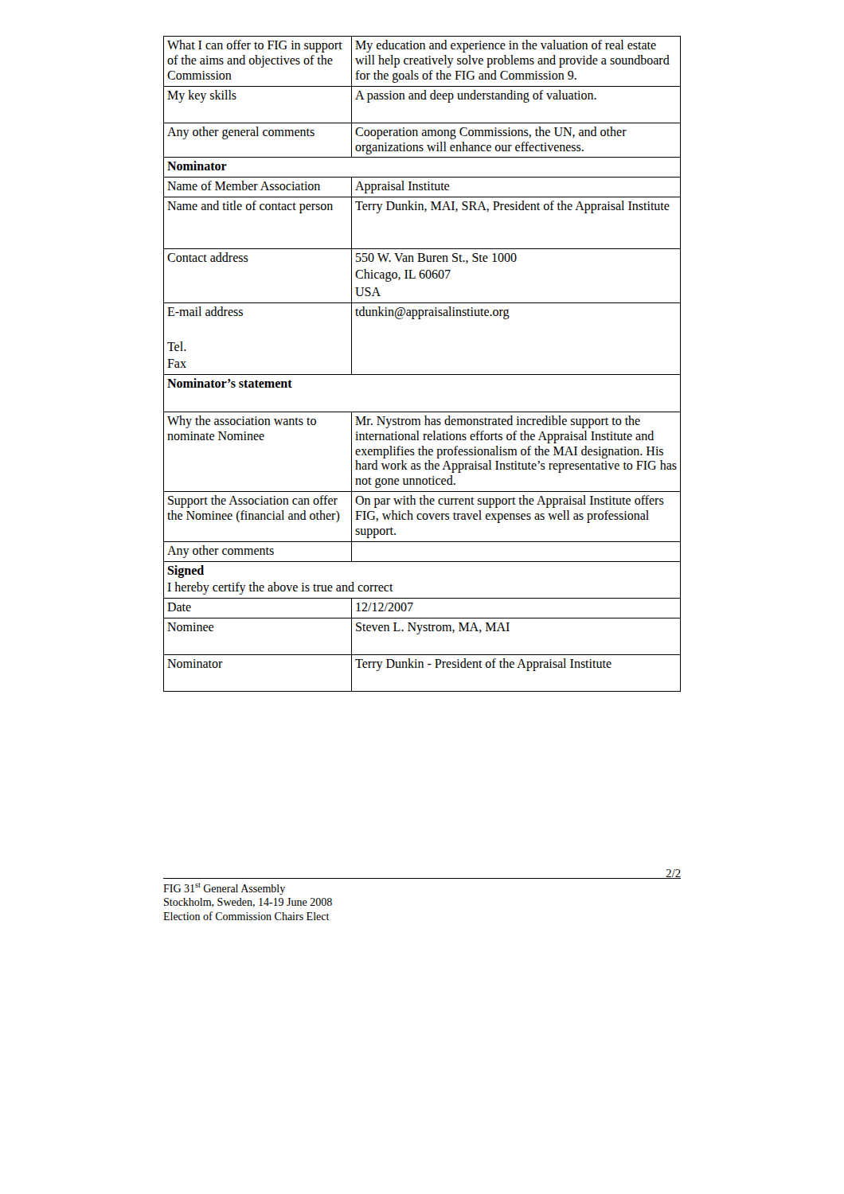| What I can offer to FIG in support of the aims and objectives of the Commission | My education and experience in the valuation of real estate will help creatively solve problems and provide a soundboard for the goals of the FIG and Commission 9. |
| My key skills | A passion and deep understanding of valuation. |
| Any other general comments | Cooperation among Commissions, the UN, and other organizations will enhance our effectiveness. |
| Nominator |
| Name of Member Association | Appraisal Institute |
| Name and title of contact person | Terry Dunkin, MAI, SRA, President of the Appraisal Institute |
| Contact address | 550 W. Van Buren St., Ste 1000 Chicago, IL 60607 USA |
| E-mail address Tel. Fax | tdunkin@appraisalinstiute.org |
| Nominator’s statement |
| Why the association wants to nominate Nominee | Mr. Nystrom has demonstrated incredible support to the international relations efforts of the Appraisal Institute and exemplifies the professionalism of the MAI designation. His hard work as the Appraisal Institute’s representative to FIG has not gone unnoticed. |
| Support the Association can offer the Nominee (financial and other) | On par with the current support the Appraisal Institute offers FIG, which covers travel expenses as well as professional support. |
| Any other comments | |
| Signed I hereby certify the above is true and correct |
| Date | 12/12/2007 |
| Nominee | Steven L. Nystrom, MA, MAI |
| Nominator | Terry Dunkin - President of the Appraisal Institute |
2/2 FIG 31st General Assembly
Stockholm, Sweden, 14-19 June 2008
Election of Commission Chairs Elect